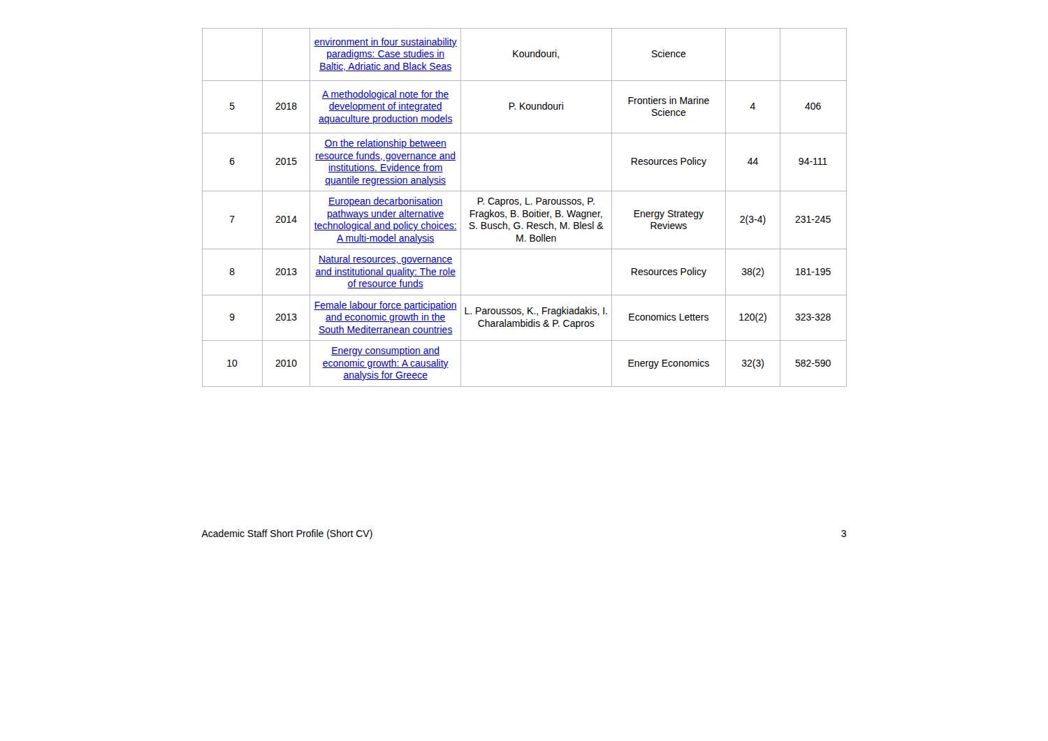| | | environment in four sustainability paradigms: Case studies in Baltic, Adriatic and Black Seas | Koundouri, | Science | | |
| 5 | 2018 | A methodological note for the development of integrated aquaculture production models | P. Koundouri | Frontiers in Marine Science | 4 | 406 |
| 6 | 2015 | On the relationship between resource funds, governance and institutions. Evidence from quantile regression analysis | | Resources Policy | 44 | 94-111 |
| 7 | 2014 | European decarbonisation pathways under alternative technological and policy choices: A multi-model analysis | P. Capros, L. Paroussos, P. Fragkos, B. Boitier, B. Wagner, S. Busch, G. Resch, M. Blesl & M. Bollen | Energy Strategy Reviews | 2(3-4) | 231-245 |
| 8 | 2013 | Natural resources, governance and institutional quality: The role of resource funds | | Resources Policy | 38(2) | 181-195 |
| 9 | 2013 | Female labour force participation and economic growth in the South Mediterranean countries | L. Paroussos, K., Fragkiadakis, I. Charalambidis & P. Capros | Economics Letters | 120(2) | 323-328 |
| 10 | 2010 | Energy consumption and economic growth: A causality analysis for Greece | | Energy Economics | 32(3) | 582-590 |
Academic Staff Short Profile (Short CV) 3